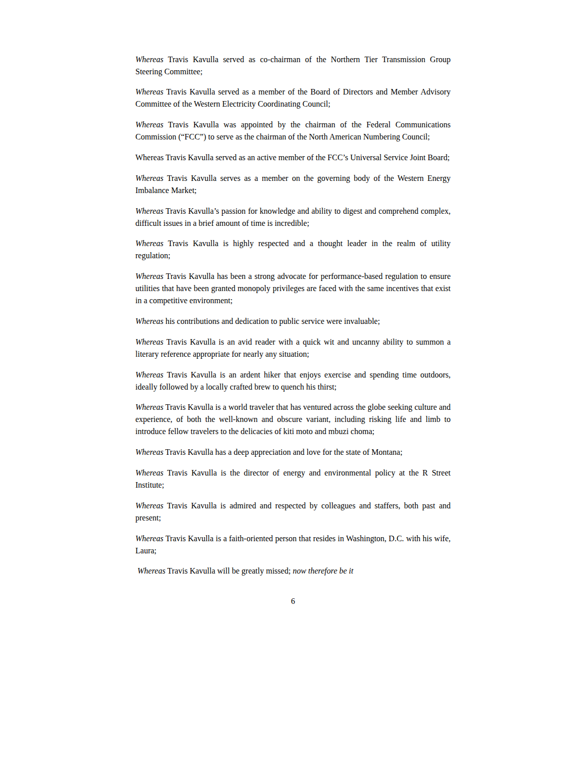Whereas Travis Kavulla served as co-chairman of the Northern Tier Transmission Group Steering Committee;
Whereas Travis Kavulla served as a member of the Board of Directors and Member Advisory Committee of the Western Electricity Coordinating Council;
Whereas Travis Kavulla was appointed by the chairman of the Federal Communications Commission (“FCC”) to serve as the chairman of the North American Numbering Council;
Whereas Travis Kavulla served as an active member of the FCC’s Universal Service Joint Board;
Whereas Travis Kavulla serves as a member on the governing body of the Western Energy Imbalance Market;
Whereas Travis Kavulla’s passion for knowledge and ability to digest and comprehend complex, difficult issues in a brief amount of time is incredible;
Whereas Travis Kavulla is highly respected and a thought leader in the realm of utility regulation;
Whereas Travis Kavulla has been a strong advocate for performance-based regulation to ensure utilities that have been granted monopoly privileges are faced with the same incentives that exist in a competitive environment;
Whereas his contributions and dedication to public service were invaluable;
Whereas Travis Kavulla is an avid reader with a quick wit and uncanny ability to summon a literary reference appropriate for nearly any situation;
Whereas Travis Kavulla is an ardent hiker that enjoys exercise and spending time outdoors, ideally followed by a locally crafted brew to quench his thirst;
Whereas Travis Kavulla is a world traveler that has ventured across the globe seeking culture and experience, of both the well-known and obscure variant, including risking life and limb to introduce fellow travelers to the delicacies of kiti moto and mbuzi choma;
Whereas Travis Kavulla has a deep appreciation and love for the state of Montana;
Whereas Travis Kavulla is the director of energy and environmental policy at the R Street Institute;
Whereas Travis Kavulla is admired and respected by colleagues and staffers, both past and present;
Whereas Travis Kavulla is a faith-oriented person that resides in Washington, D.C. with his wife, Laura;
Whereas Travis Kavulla will be greatly missed; now therefore be it
6